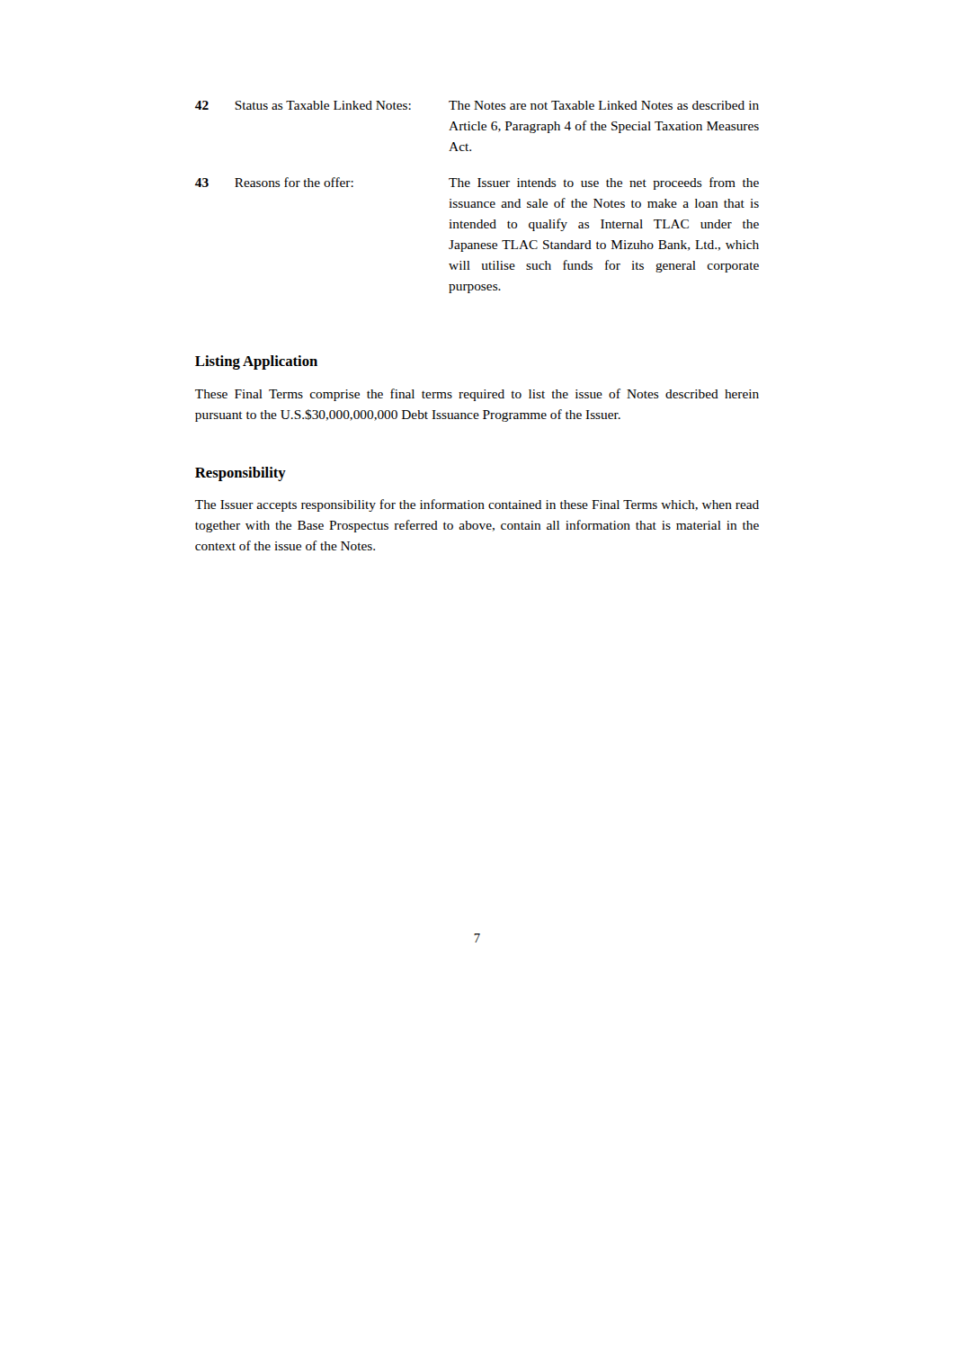| 42 | Status as Taxable Linked Notes: | The Notes are not Taxable Linked Notes as described in Article 6, Paragraph 4 of the Special Taxation Measures Act. |
| 43 | Reasons for the offer: | The Issuer intends to use the net proceeds from the issuance and sale of the Notes to make a loan that is intended to qualify as Internal TLAC under the Japanese TLAC Standard to Mizuho Bank, Ltd., which will utilise such funds for its general corporate purposes. |
Listing Application
These Final Terms comprise the final terms required to list the issue of Notes described herein pursuant to the U.S.$30,000,000,000 Debt Issuance Programme of the Issuer.
Responsibility
The Issuer accepts responsibility for the information contained in these Final Terms which, when read together with the Base Prospectus referred to above, contain all information that is material in the context of the issue of the Notes.
7